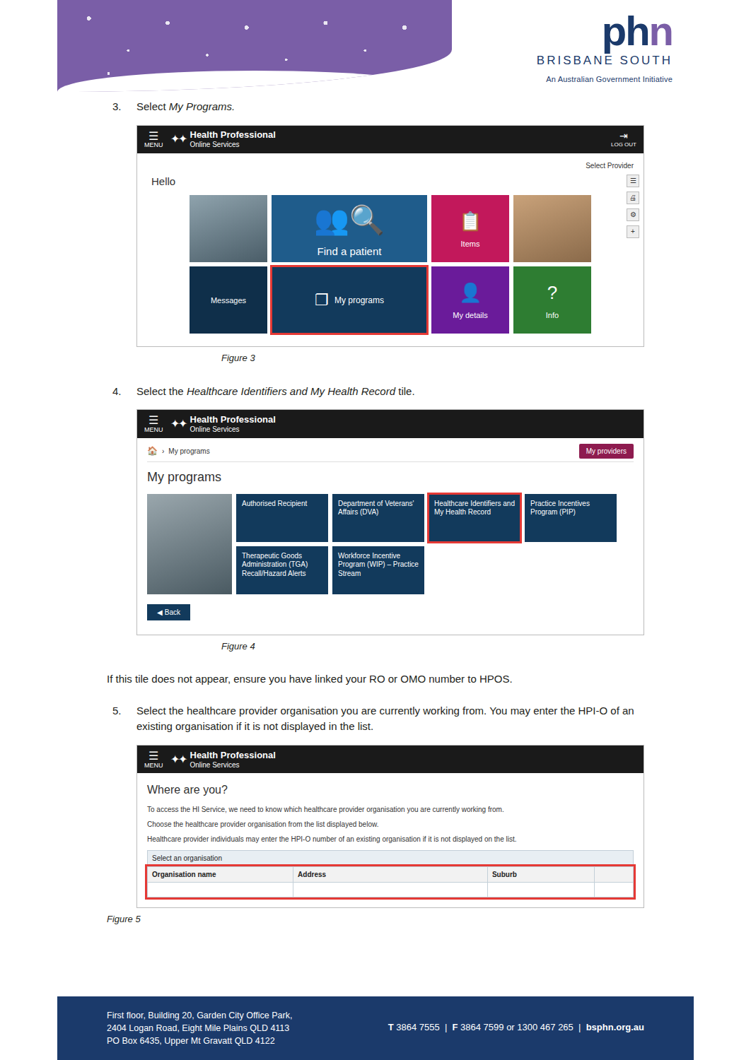phn
Brisbane South
An Australian Government Initiative
Select My Programs.
☰MENU
✦✦ Health Professional Online Services
⇥LOG OUT
Select Provider
Hello
☰ 🖨 ⚙ +
👥🔍Find a patient
📋Items
Messages
❐My programs
👤My details
?Info
Figure 3
Select the Healthcare Identifiers and My Health Record tile.
☰MENU
✦✦ Health Professional Online Services
🏠 › My programs My providers
My programs
Authorised Recipient
Department of Veterans' Affairs (DVA)
Healthcare Identifiers and My Health Record
Practice Incentives Program (PIP)
Therapeutic Goods Administration (TGA) Recall/Hazard Alerts
Workforce Incentive Program (WIP) – Practice Stream
◀ Back
Figure 4
If this tile does not appear, ensure you have linked your RO or OMO number to HPOS.
Select the healthcare provider organisation you are currently working from. You may enter the HPI-O of an existing organisation if it is not displayed in the list.
☰MENU
✦✦ Health Professional Online Services
Where are you?
To access the HI Service, we need to know which healthcare provider organisation you are currently working from.
Choose the healthcare provider organisation from the list displayed below.
Healthcare provider individuals may enter the HPI-O number of an existing organisation if it is not displayed on the list.
Select an organisation
| Organisation name | Address | Suburb | |
| --- | --- | --- | --- |
Figure 5
First floor, Building 20, Garden City Office Park,
2404 Logan Road, Eight Mile Plains QLD 4113
PO Box 6435, Upper Mt Gravatt QLD 4122
T 3864 7555 | F 3864 7599 or 1300 467 265 | bsphn.org.au